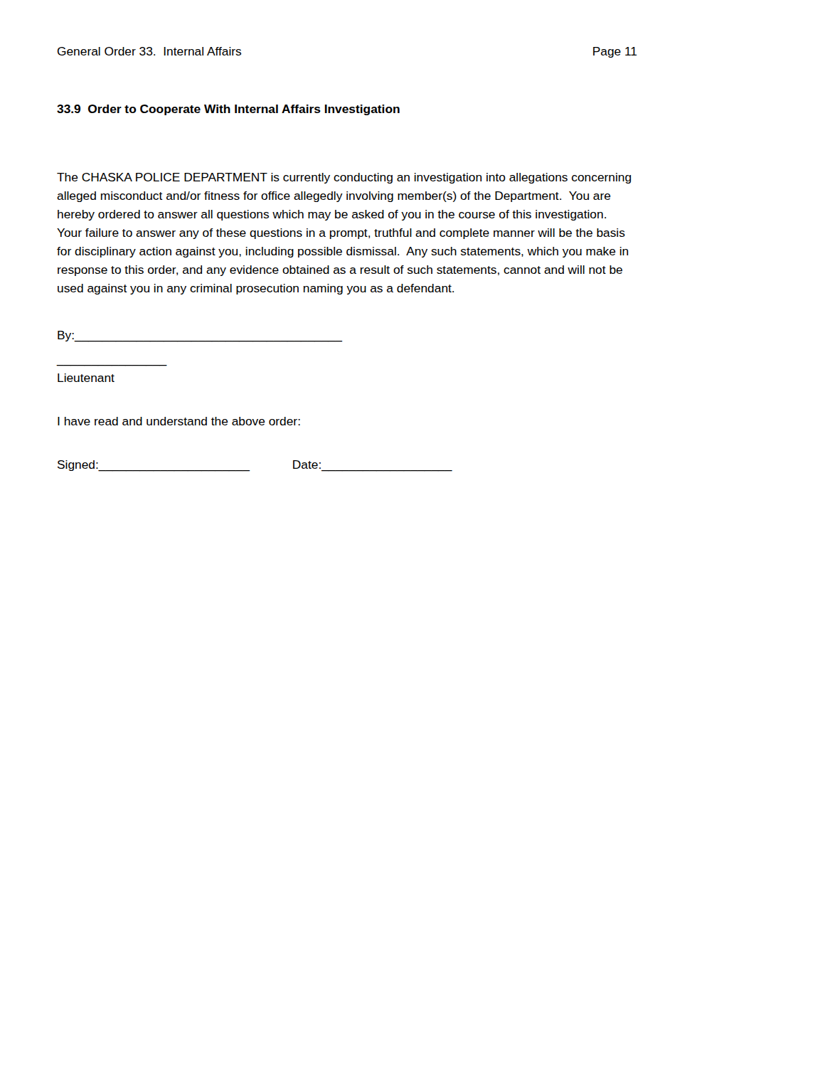General Order 33. Internal Affairs Page 11
33.9 Order to Cooperate With Internal Affairs Investigation
The CHASKA POLICE DEPARTMENT is currently conducting an investigation into allegations concerning alleged misconduct and/or fitness for office allegedly involving member(s) of the Department. You are hereby ordered to answer all questions which may be asked of you in the course of this investigation. Your failure to answer any of these questions in a prompt, truthful and complete manner will be the basis for disciplinary action against you, including possible dismissal. Any such statements, which you make in response to this order, and any evidence obtained as a result of such statements, cannot and will not be used against you in any criminal prosecution naming you as a defendant.
By:_______________________________________
________________
Lieutenant
I have read and understand the above order:
Signed:______________________ Date:___________________